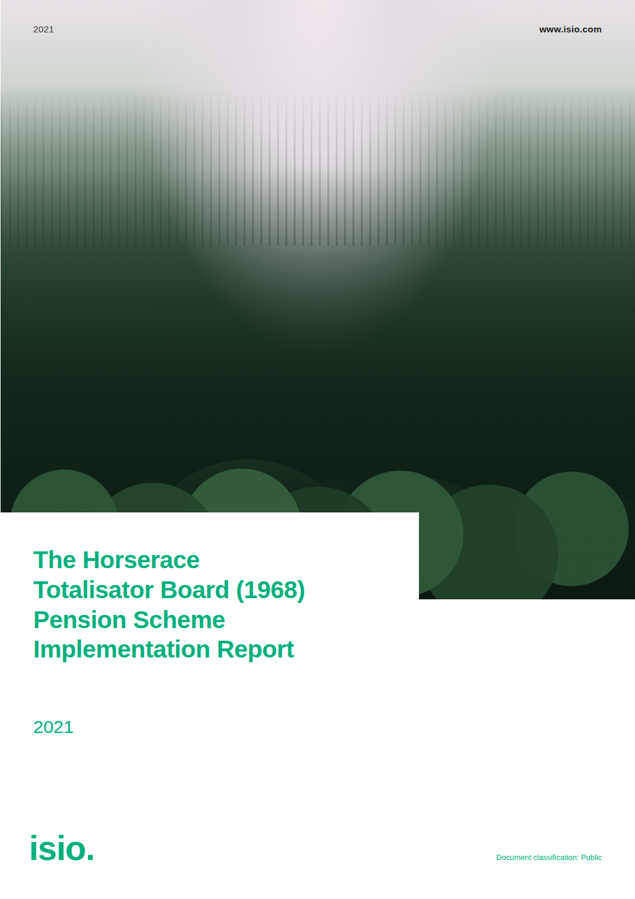2021 www.isio.com
The Horserace
Totalisator Board (1968)
Pension Scheme
Implementation Report
2021
isio.
Document classification: Public